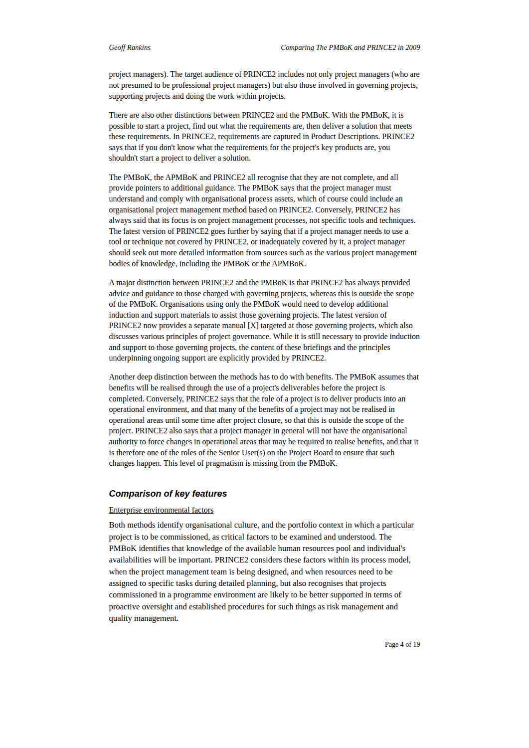Geoff Rankins Comparing The PMBoK and PRINCE2 in 2009
project managers). The target audience of PRINCE2 includes not only project managers (who are not presumed to be professional project managers) but also those involved in governing projects, supporting projects and doing the work within projects.
There are also other distinctions between PRINCE2 and the PMBoK. With the PMBoK, it is possible to start a project, find out what the requirements are, then deliver a solution that meets these requirements. In PRINCE2, requirements are captured in Product Descriptions. PRINCE2 says that if you don't know what the requirements for the project's key products are, you shouldn't start a project to deliver a solution.
The PMBoK, the APMBoK and PRINCE2 all recognise that they are not complete, and all provide pointers to additional guidance. The PMBoK says that the project manager must understand and comply with organisational process assets, which of course could include an organisational project management method based on PRINCE2. Conversely, PRINCE2 has always said that its focus is on project management processes, not specific tools and techniques. The latest version of PRINCE2 goes further by saying that if a project manager needs to use a tool or technique not covered by PRINCE2, or inadequately covered by it, a project manager should seek out more detailed information from sources such as the various project management bodies of knowledge, including the PMBoK or the APMBoK.
A major distinction between PRINCE2 and the PMBoK is that PRINCE2 has always provided advice and guidance to those charged with governing projects, whereas this is outside the scope of the PMBoK. Organisations using only the PMBoK would need to develop additional induction and support materials to assist those governing projects. The latest version of PRINCE2 now provides a separate manual [X] targeted at those governing projects, which also discusses various principles of project governance. While it is still necessary to provide induction and support to those governing projects, the content of these briefings and the principles underpinning ongoing support are explicitly provided by PRINCE2.
Another deep distinction between the methods has to do with benefits. The PMBoK assumes that benefits will be realised through the use of a project's deliverables before the project is completed. Conversely, PRINCE2 says that the role of a project is to deliver products into an operational environment, and that many of the benefits of a project may not be realised in operational areas until some time after project closure, so that this is outside the scope of the project. PRINCE2 also says that a project manager in general will not have the organisational authority to force changes in operational areas that may be required to realise benefits, and that it is therefore one of the roles of the Senior User(s) on the Project Board to ensure that such changes happen. This level of pragmatism is missing from the PMBoK.
Comparison of key features
Enterprise environmental factors
Both methods identify organisational culture, and the portfolio context in which a particular project is to be commissioned, as critical factors to be examined and understood. The PMBoK identifies that knowledge of the available human resources pool and individual's availabilities will be important. PRINCE2 considers these factors within its process model, when the project management team is being designed, and when resources need to be assigned to specific tasks during detailed planning, but also recognises that projects commissioned in a programme environment are likely to be better supported in terms of proactive oversight and established procedures for such things as risk management and quality management.
Page 4 of 19